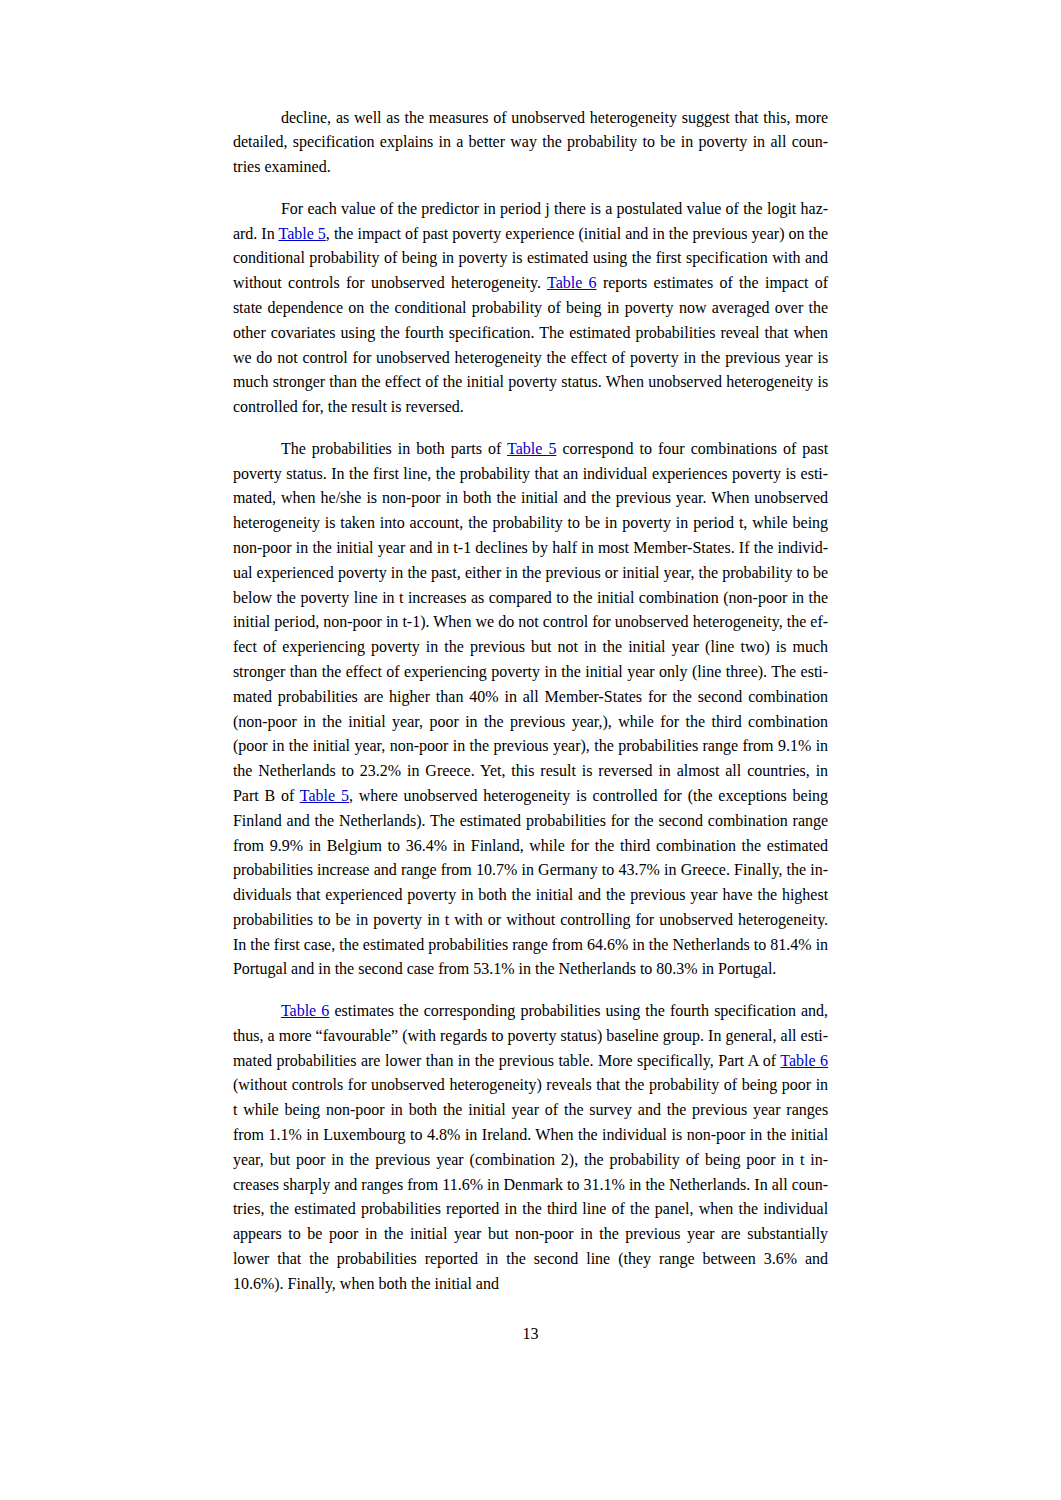decline, as well as the measures of unobserved heterogeneity suggest that this, more detailed, specification explains in a better way the probability to be in poverty in all countries examined.
For each value of the predictor in period j there is a postulated value of the logit hazard. In Table 5, the impact of past poverty experience (initial and in the previous year) on the conditional probability of being in poverty is estimated using the first specification with and without controls for unobserved heterogeneity. Table 6 reports estimates of the impact of state dependence on the conditional probability of being in poverty now averaged over the other covariates using the fourth specification. The estimated probabilities reveal that when we do not control for unobserved heterogeneity the effect of poverty in the previous year is much stronger than the effect of the initial poverty status. When unobserved heterogeneity is controlled for, the result is reversed.
The probabilities in both parts of Table 5 correspond to four combinations of past poverty status. In the first line, the probability that an individual experiences poverty is estimated, when he/she is non-poor in both the initial and the previous year. When unobserved heterogeneity is taken into account, the probability to be in poverty in period t, while being non-poor in the initial year and in t-1 declines by half in most Member-States. If the individual experienced poverty in the past, either in the previous or initial year, the probability to be below the poverty line in t increases as compared to the initial combination (non-poor in the initial period, non-poor in t-1). When we do not control for unobserved heterogeneity, the effect of experiencing poverty in the previous but not in the initial year (line two) is much stronger than the effect of experiencing poverty in the initial year only (line three). The estimated probabilities are higher than 40% in all Member-States for the second combination (non-poor in the initial year, poor in the previous year,), while for the third combination (poor in the initial year, non-poor in the previous year), the probabilities range from 9.1% in the Netherlands to 23.2% in Greece. Yet, this result is reversed in almost all countries, in Part B of Table 5, where unobserved heterogeneity is controlled for (the exceptions being Finland and the Netherlands). The estimated probabilities for the second combination range from 9.9% in Belgium to 36.4% in Finland, while for the third combination the estimated probabilities increase and range from 10.7% in Germany to 43.7% in Greece. Finally, the individuals that experienced poverty in both the initial and the previous year have the highest probabilities to be in poverty in t with or without controlling for unobserved heterogeneity. In the first case, the estimated probabilities range from 64.6% in the Netherlands to 81.4% in Portugal and in the second case from 53.1% in the Netherlands to 80.3% in Portugal.
Table 6 estimates the corresponding probabilities using the fourth specification and, thus, a more “favourable” (with regards to poverty status) baseline group. In general, all estimated probabilities are lower than in the previous table. More specifically, Part A of Table 6 (without controls for unobserved heterogeneity) reveals that the probability of being poor in t while being non-poor in both the initial year of the survey and the previous year ranges from 1.1% in Luxembourg to 4.8% in Ireland. When the individual is non-poor in the initial year, but poor in the previous year (combination 2), the probability of being poor in t increases sharply and ranges from 11.6% in Denmark to 31.1% in the Netherlands. In all countries, the estimated probabilities reported in the third line of the panel, when the individual appears to be poor in the initial year but non-poor in the previous year are substantially lower that the probabilities reported in the second line (they range between 3.6% and 10.6%). Finally, when both the initial and
13